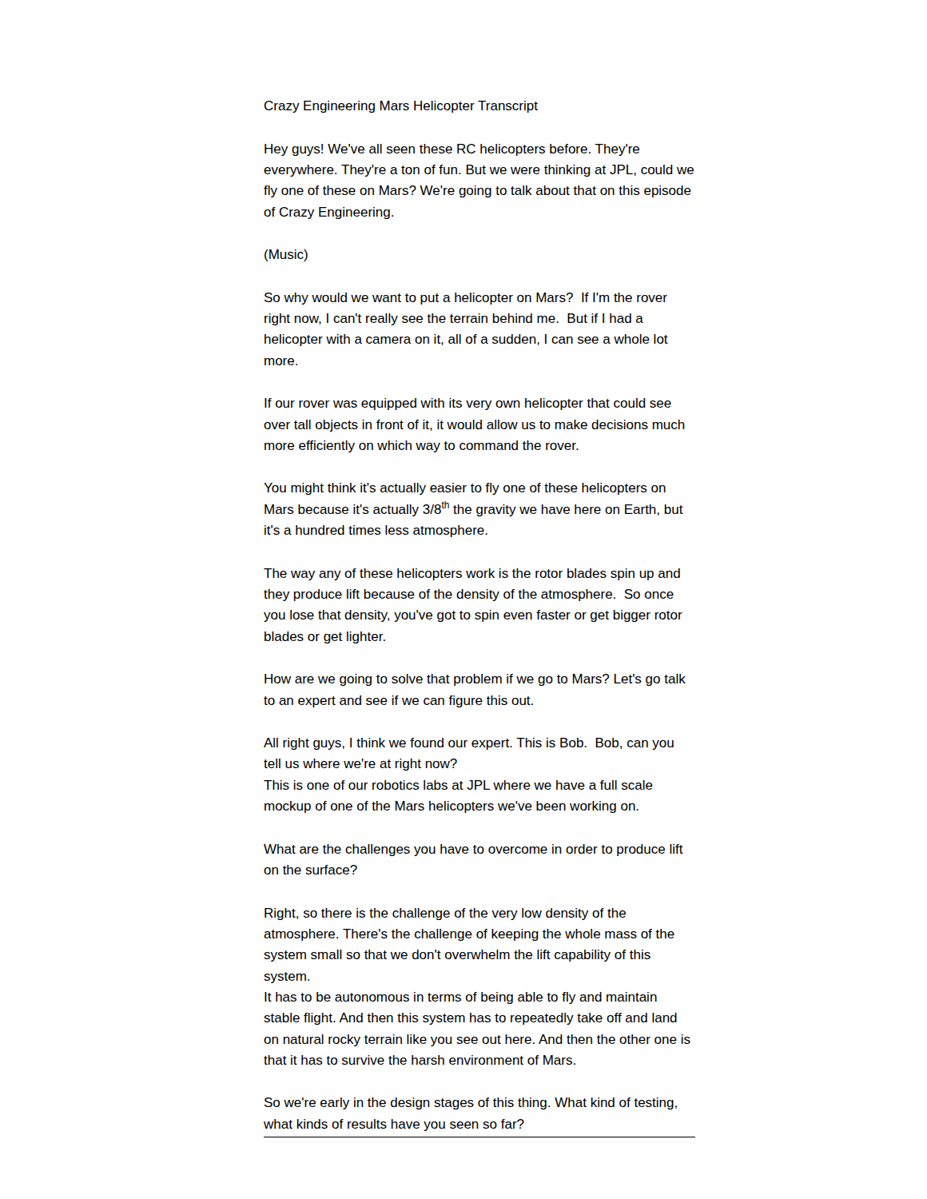Crazy Engineering Mars Helicopter Transcript
Hey guys! We've all seen these RC helicopters before. They're everywhere. They're a ton of fun. But we were thinking at JPL, could we fly one of these on Mars? We're going to talk about that on this episode of Crazy Engineering.
(Music)
So why would we want to put a helicopter on Mars? If I'm the rover right now, I can't really see the terrain behind me. But if I had a helicopter with a camera on it, all of a sudden, I can see a whole lot more.
If our rover was equipped with its very own helicopter that could see over tall objects in front of it, it would allow us to make decisions much more efficiently on which way to command the rover.
You might think it's actually easier to fly one of these helicopters on Mars because it's actually 3/8th the gravity we have here on Earth, but it's a hundred times less atmosphere.
The way any of these helicopters work is the rotor blades spin up and they produce lift because of the density of the atmosphere. So once you lose that density, you've got to spin even faster or get bigger rotor blades or get lighter.
How are we going to solve that problem if we go to Mars? Let's go talk to an expert and see if we can figure this out.
All right guys, I think we found our expert. This is Bob. Bob, can you tell us where we're at right now?
This is one of our robotics labs at JPL where we have a full scale mockup of one of the Mars helicopters we've been working on.
What are the challenges you have to overcome in order to produce lift on the surface?
Right, so there is the challenge of the very low density of the atmosphere. There's the challenge of keeping the whole mass of the system small so that we don't overwhelm the lift capability of this system.
It has to be autonomous in terms of being able to fly and maintain stable flight. And then this system has to repeatedly take off and land on natural rocky terrain like you see out here. And then the other one is that it has to survive the harsh environment of Mars.
So we're early in the design stages of this thing. What kind of testing, what kinds of results have you seen so far?